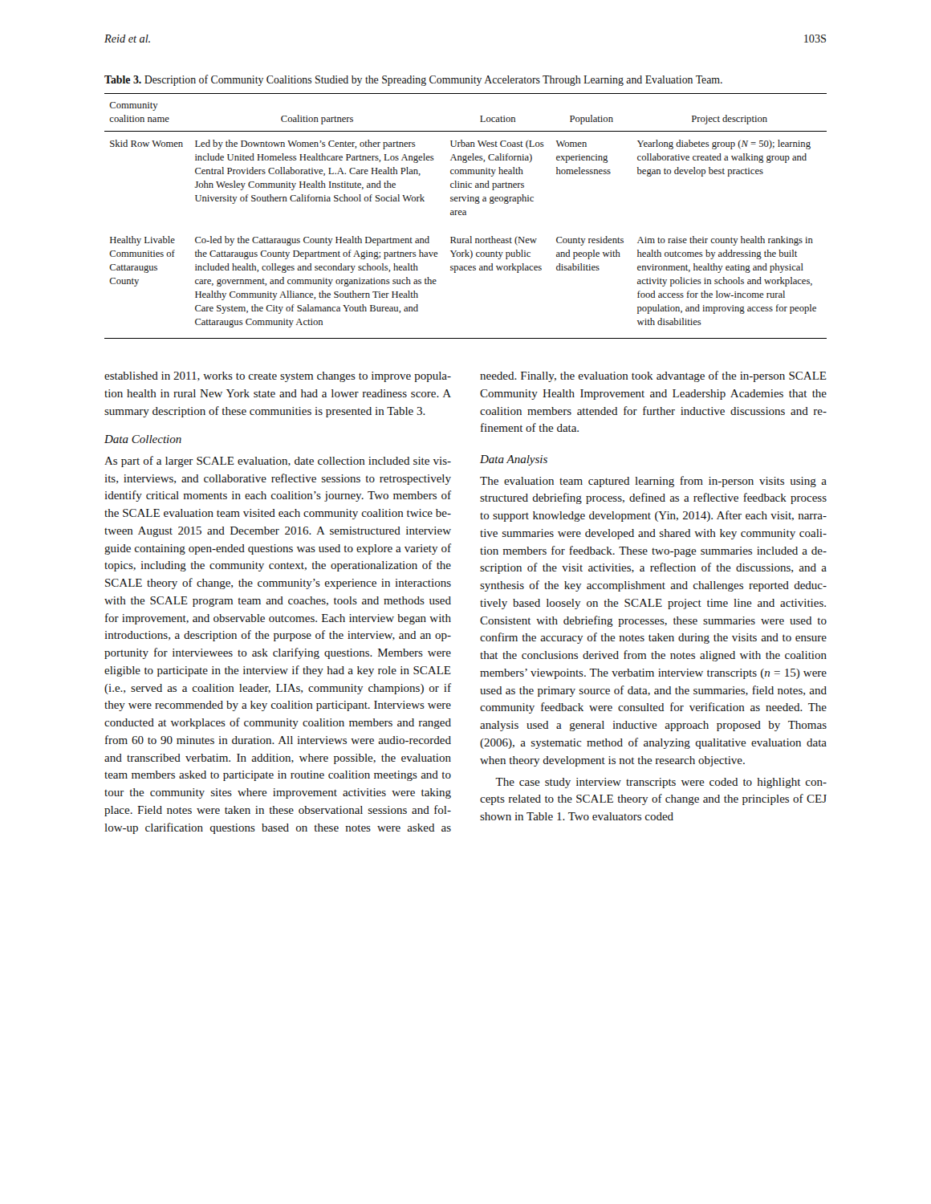Reid et al. 103S
Table 3. Description of Community Coalitions Studied by the Spreading Community Accelerators Through Learning and Evaluation Team.
| Community coalition name | Coalition partners | Location | Population | Project description |
| --- | --- | --- | --- | --- |
| Skid Row Women | Led by the Downtown Women’s Center, other partners include United Homeless Healthcare Partners, Los Angeles Central Providers Collaborative, L.A. Care Health Plan, John Wesley Community Health Institute, and the University of Southern California School of Social Work | Urban West Coast (Los Angeles, California) community health clinic and partners serving a geographic area | Women experiencing homelessness | Yearlong diabetes group ( N = 50); learning collaborative created a walking group and began to develop best practices |
| Healthy Livable Communities of Cattaraugus County | Co-led by the Cattaraugus County Health Department and the Cattaraugus County Department of Aging; partners have included health, colleges and secondary schools, health care, government, and community organizations such as the Healthy Community Alliance, the Southern Tier Health Care System, the City of Salamanca Youth Bureau, and Cattaraugus Community Action | Rural northeast (New York) county public spaces and workplaces | County residents and people with disabilities | Aim to raise their county health rankings in health outcomes by addressing the built environment, healthy eating and physical activity policies in schools and workplaces, food access for the low-income rural population, and improving access for people with disabilities |
established in 2011, works to create system changes to improve population health in rural New York state and had a lower readiness score. A summary description of these communities is presented in Table 3.
Data Collection
As part of a larger SCALE evaluation, date collection included site visits, interviews, and collaborative reflective sessions to retrospectively identify critical moments in each coalition’s journey. Two members of the SCALE evaluation team visited each community coalition twice between August 2015 and December 2016. A semistructured interview guide containing open-ended questions was used to explore a variety of topics, including the community context, the operationalization of the SCALE theory of change, the community’s experience in interactions with the SCALE program team and coaches, tools and methods used for improvement, and observable outcomes. Each interview began with introductions, a description of the purpose of the interview, and an opportunity for interviewees to ask clarifying questions. Members were eligible to participate in the interview if they had a key role in SCALE (i.e., served as a coalition leader, LIAs, community champions) or if they were recommended by a key coalition participant. Interviews were conducted at workplaces of community coalition members and ranged from 60 to 90 minutes in duration. All interviews were audio-recorded and transcribed verbatim. In addition, where possible, the evaluation team members asked to participate in routine coalition meetings and to tour the community sites where improvement activities were taking place. Field notes were taken in these observational sessions and follow-up clarification questions based on these notes were asked as needed. Finally, the evaluation took advantage of the in-person SCALE Community Health Improvement and Leadership Academies that the coalition members attended for further inductive discussions and refinement of the data.
Data Analysis
The evaluation team captured learning from in-person visits using a structured debriefing process, defined as a reflective feedback process to support knowledge development (Yin, 2014). After each visit, narrative summaries were developed and shared with key community coalition members for feedback. These two-page summaries included a description of the visit activities, a reflection of the discussions, and a synthesis of the key accomplishment and challenges reported deductively based loosely on the SCALE project time line and activities. Consistent with debriefing processes, these summaries were used to confirm the accuracy of the notes taken during the visits and to ensure that the conclusions derived from the notes aligned with the coalition members’ viewpoints. The verbatim interview transcripts (n = 15) were used as the primary source of data, and the summaries, field notes, and community feedback were consulted for verification as needed. The analysis used a general inductive approach proposed by Thomas (2006), a systematic method of analyzing qualitative evaluation data when theory development is not the research objective.
The case study interview transcripts were coded to highlight concepts related to the SCALE theory of change and the principles of CEJ shown in Table 1. Two evaluators coded